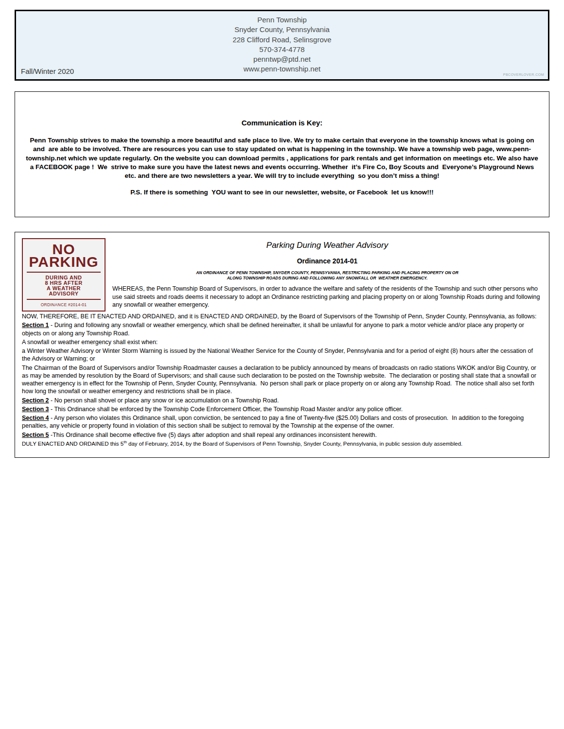Fall/Winter 2020
Penn Township
Snyder County, Pennsylvania
228 Clifford Road, Selinsgrove
570-374-4778
penntwp@ptd.net
www.penn-township.net
PBCOVERLOVER.COM
Communication is Key:
Penn Township strives to make the township a more beautiful and safe place to live. We try to make certain that everyone in the township knows what is going on and are able to be involved. There are resources you can use to stay updated on what is happening in the township. We have a township web page, www.penn-township.net which we update regularly. On the website you can download permits , applications for park rentals and get information on meetings etc. We also have a FACEBOOK page ! We strive to make sure you have the latest news and events occurring. Whether it’s Fire Co, Boy Scouts and Everyone’s Playground News etc. and there are two newsletters a year. We will try to include everything so you don’t miss a thing!
P.S. If there is something YOU want to see in our newsletter, website, or Facebook let us know!!!
NO
PARKING
DURING AND
8 HRS AFTER
A WEATHER
ADVISORY
ORDINANCE #2014-01
Parking During Weather Advisory
Ordinance 2014-01
AN ORDINANCE OF PENN TOWNSHIP, SNYDER COUNTY, PENNSYVANIA, RESTRICTING PARKING AND PLACING PROPERTY ON OR
ALONG TOWNSHIP ROADS DURING AND FOLLOWING ANY SNOWFALL OR WEATHER EMERGENCY.
WHEREAS, the Penn Township Board of Supervisors, in order to advance the welfare and safety of the residents of the Township and such other persons who use said streets and roads deems it necessary to adopt an Ordinance restricting parking and placing property on or along Township Roads during and following any snowfall or weather emergency.
NOW, THEREFORE, BE IT ENACTED AND ORDAINED, and it is ENACTED AND ORDAINED, by the Board of Supervisors of the Township of Penn, Snyder County, Pennsylvania, as follows:
Section 1 - During and following any snowfall or weather emergency, which shall be defined hereinafter, it shall be unlawful for anyone to park a motor vehicle and/or place any property or objects on or along any Township Road.
A snowfall or weather emergency shall exist when:
a Winter Weather Advisory or Winter Storm Warning is issued by the National Weather Service for the County of Snyder, Pennsylvania and for a period of eight (8) hours after the cessation of the Advisory or Warning; or
The Chairman of the Board of Supervisors and/or Township Roadmaster causes a declaration to be publicly announced by means of broadcasts on radio stations WKOK and/or Big Country, or as may be amended by resolution by the Board of Supervisors; and shall cause such declaration to be posted on the Township website. The declaration or posting shall state that a snowfall or weather emergency is in effect for the Township of Penn, Snyder County, Pennsylvania. No person shall park or place property on or along any Township Road. The notice shall also set forth how long the snowfall or weather emergency and restrictions shall be in place.
Section 2 - No person shall shovel or place any snow or ice accumulation on a Township Road.
Section 3 - This Ordinance shall be enforced by the Township Code Enforcement Officer, the Township Road Master and/or any police officer.
Section 4 - Any person who violates this Ordinance shall, upon conviction, be sentenced to pay a fine of Twenty-five ($25.00) Dollars and costs of prosecution. In addition to the foregoing penalties, any vehicle or property found in violation of this section shall be subject to removal by the Township at the expense of the owner.
Section 5 -This Ordinance shall become effective five (5) days after adoption and shall repeal any ordinances inconsistent herewith.
DULY ENACTED AND ORDAINED this 5th day of February, 2014, by the Board of Supervisors of Penn Township, Snyder County, Pennsylvania, in public session duly assembled.